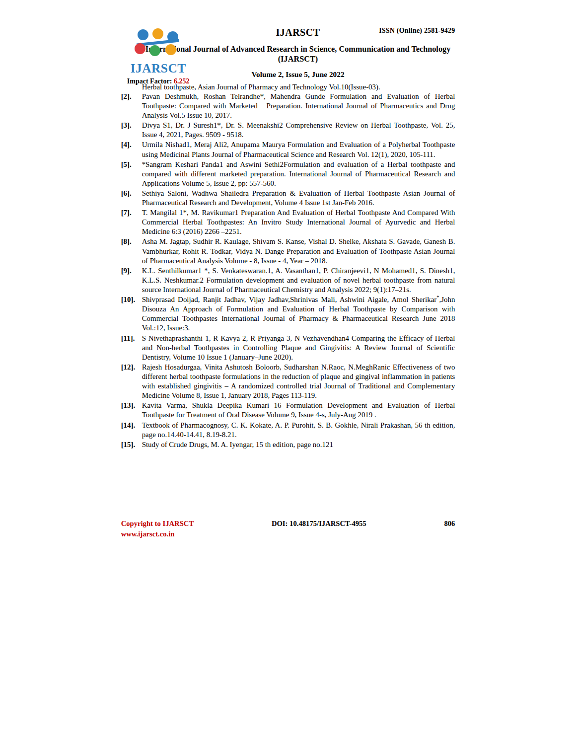ISSN (Online) 2581-9429
IJARSCT
IJARSCT
Impact Factor: 6.252
International Journal of Advanced Research in Science, Communication and Technology (IJARSCT)
Volume 2, Issue 5, June 2022
Herbal toothpaste, Asian Journal of Pharmacy and Technology Vol.10(Issue-03).
[2]. Pavan Deshmukh, Roshan Telrandhe*, Mahendra Gunde Formulation and Evaluation of Herbal Toothpaste: Compared with Marketed Preparation. International Journal of Pharmaceutics and Drug Analysis Vol.5 Issue 10, 2017.
[3]. Divya S1, Dr. J Suresh1*, Dr. S. Meenakshi2 Comprehensive Review on Herbal Toothpaste, Vol. 25, Issue 4, 2021, Pages. 9509 - 9518.
[4]. Urmila Nishad1, Meraj Ali2, Anupama Maurya Formulation and Evaluation of a Polyherbal Toothpaste using Medicinal Plants Journal of Pharmaceutical Science and Research Vol. 12(1), 2020, 105-111.
[5].*Sangram Keshari Panda1 and Aswini Sethi2Formulation and evaluation of a Herbal toothpaste and compared with different marketed preparation. International Journal of Pharmaceutical Research and Applications Volume 5, Issue 2, pp: 557-560.
[6]. Sethiya Saloni, Wadhwa Shailedra Preparation & Evaluation of Herbal Toothpaste Asian Journal of Pharmaceutical Research and Development, Volume 4 Issue 1st Jan-Feb 2016.
[7]. T. Mangilal 1*, M. Ravikumar1 Preparation And Evaluation of Herbal Toothpaste And Compared With Commercial Herbal Toothpastes: An Invitro Study International Journal of Ayurvedic and Herbal Medicine 6:3 (2016) 2266 –2251.
[8]. Asha M. Jagtap, Sudhir R. Kaulage, Shivam S. Kanse, Vishal D. Shelke, Akshata S. Gavade, Ganesh B. Vambhurkar, Rohit R. Todkar, Vidya N. Dange Preparation and Evaluation of Toothpaste Asian Journal of Pharmaceutical Analysis Volume - 8, Issue - 4, Year – 2018.
[9]. K.L. Senthilkumar1 *, S. Venkateswaran.1, A. Vasanthan1, P. Chiranjeevi1, N Mohamed1, S. Dinesh1, K.L.S. Neshkumar.2 Formulation development and evaluation of novel herbal toothpaste from natural source International Journal of Pharmaceutical Chemistry and Analysis 2022; 9(1):17–21s.
[10]. Shivprasad Doijad, Ranjit Jadhav, Vijay Jadhav,Shrinivas Mali, Ashwini Aigale, Amol Sherikar*,John Disouza An Approach of Formulation and Evaluation of Herbal Toothpaste by Comparison with Commercial Toothpastes International Journal of Pharmacy & Pharmaceutical Research June 2018 Vol.:12, Issue:3.
[11]. S Nivethaprashanthi 1, R Kavya 2, R Priyanga 3, N Vezhavendhan4 Comparing the Efficacy of Herbal and Non-herbal Toothpastes in Controlling Plaque and Gingivitis: A Review Journal of Scientific Dentistry, Volume 10 Issue 1 (January–June 2020).
[12]. Rajesh Hosadurgaa, Vinita Ashutosh Boloorb, Sudharshan N.Raoc, N.MeghRanic Effectiveness of two different herbal toothpaste formulations in the reduction of plaque and gingival inflammation in patients with established gingivitis – A randomized controlled trial Journal of Traditional and Complementary Medicine Volume 8, Issue 1, January 2018, Pages 113-119.
[13]. Kavita Varma, Shukla Deepika Kumari 16 Formulation Development and Evaluation of Herbal Toothpaste for Treatment of Oral Disease Volume 9, Issue 4-s, July-Aug 2019 .
[14]. Textbook of Pharmacognosy, C. K. Kokate, A. P. Purohit, S. B. Gokhle, Nirali Prakashan, 56 th edition, page no.14.40-14.41, 8.19-8.21.
[15]. Study of Crude Drugs, M. A. Iyengar, 15 th edition, page no.121
Copyright to IJARSCT
DOI: 10.48175/IJARSCT-4955
806
www.ijarsct.co.in